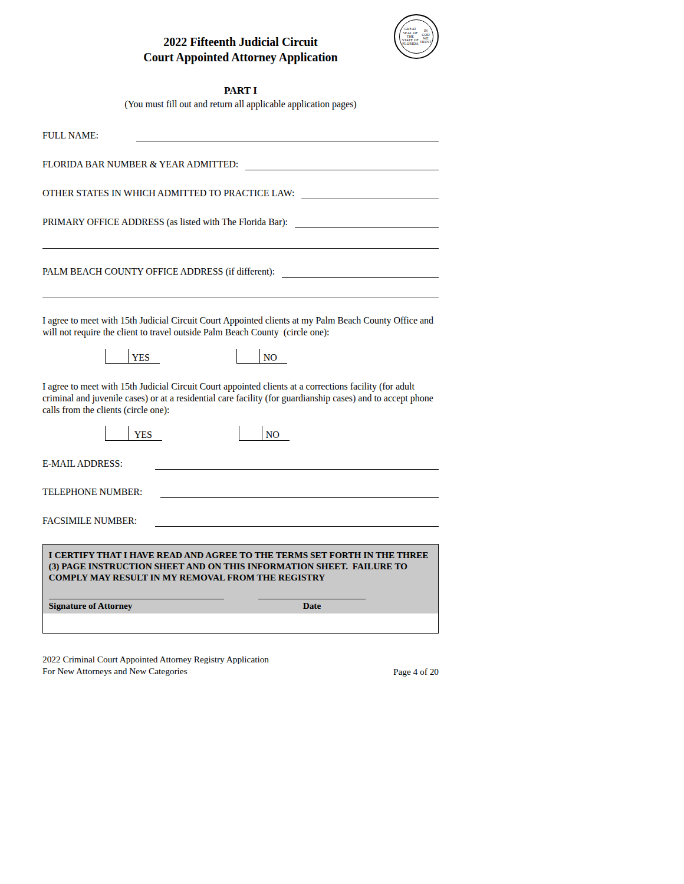GREAT SEAL OF THE STATE OF FLORIDA IN GOD WE TRUST
2022 Fifteenth Judicial Circuit Court Appointed Attorney Application
PART I
(You must fill out and return all applicable application pages)
FULL NAME:
FLORIDA BAR NUMBER & YEAR ADMITTED:
OTHER STATES IN WHICH ADMITTED TO PRACTICE LAW:
PRIMARY OFFICE ADDRESS (as listed with The Florida Bar):
PALM BEACH COUNTY OFFICE ADDRESS (if different):
I agree to meet with 15th Judicial Circuit Court Appointed clients at my Palm Beach County Office and will not require the client to travel outside Palm Beach County (circle one):
YES NO
I agree to meet with 15th Judicial Circuit Court appointed clients at a corrections facility (for adult criminal and juvenile cases) or at a residential care facility (for guardianship cases) and to accept phone calls from the clients (circle one):
YES NO
E-MAIL ADDRESS:
TELEPHONE NUMBER:
FACSIMILE NUMBER:
I CERTIFY THAT I HAVE READ AND AGREE TO THE TERMS SET FORTH IN THE THREE (3) PAGE INSTRUCTION SHEET AND ON THIS INFORMATION SHEET. FAILURE TO COMPLY MAY RESULT IN MY REMOVAL FROM THE REGISTRY
Signature of Attorney
Date
2022 Criminal Court Appointed Attorney Registry Application
For New Attorneys and New Categories
Page 4 of 20